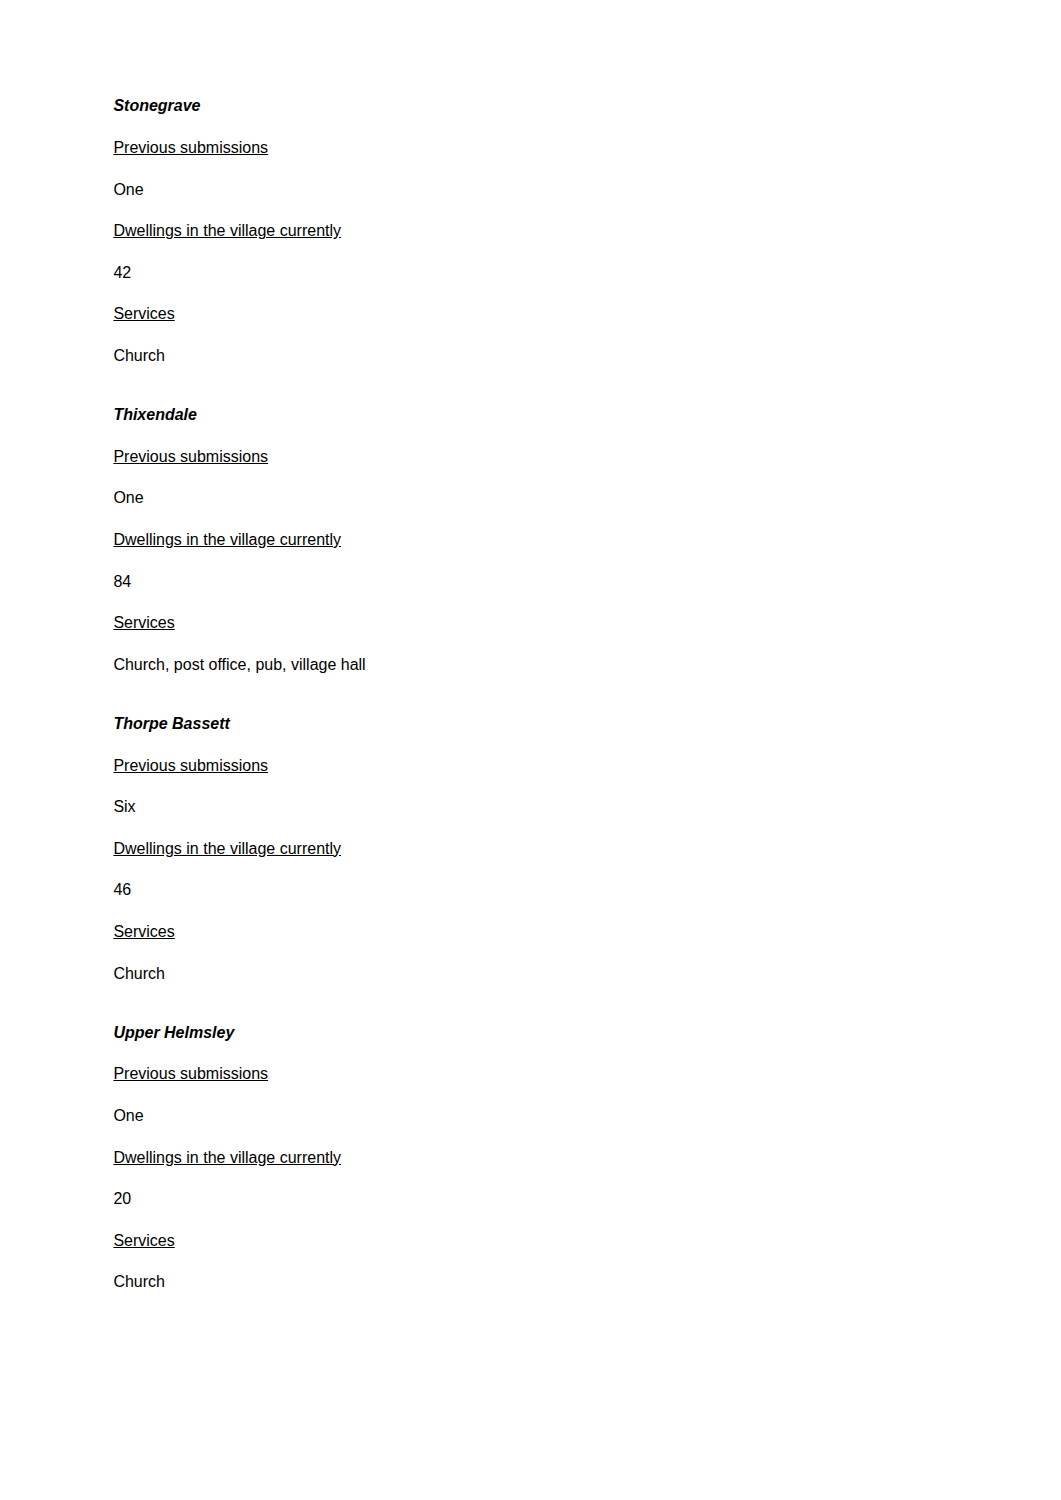Stonegrave
Previous submissions
One
Dwellings in the village currently
42
Services
Church
Thixendale
Previous submissions
One
Dwellings in the village currently
84
Services
Church, post office, pub, village hall
Thorpe Bassett
Previous submissions
Six
Dwellings in the village currently
46
Services
Church
Upper Helmsley
Previous submissions
One
Dwellings in the village currently
20
Services
Church